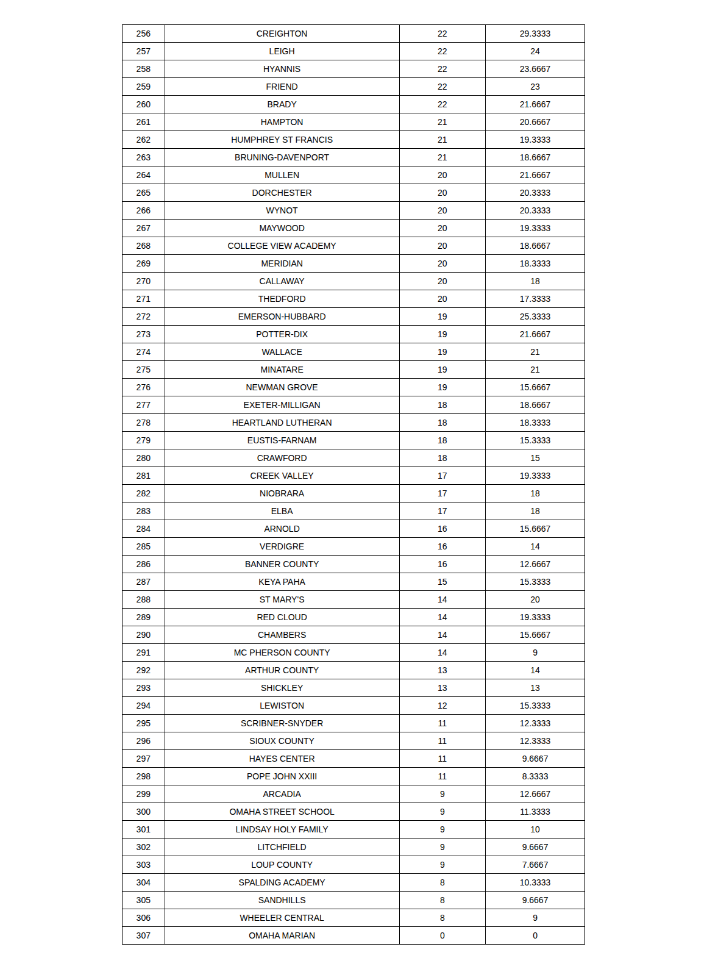| 256 | CREIGHTON | 22 | 29.3333 |
| 257 | LEIGH | 22 | 24 |
| 258 | HYANNIS | 22 | 23.6667 |
| 259 | FRIEND | 22 | 23 |
| 260 | BRADY | 22 | 21.6667 |
| 261 | HAMPTON | 21 | 20.6667 |
| 262 | HUMPHREY ST FRANCIS | 21 | 19.3333 |
| 263 | BRUNING-DAVENPORT | 21 | 18.6667 |
| 264 | MULLEN | 20 | 21.6667 |
| 265 | DORCHESTER | 20 | 20.3333 |
| 266 | WYNOT | 20 | 20.3333 |
| 267 | MAYWOOD | 20 | 19.3333 |
| 268 | COLLEGE VIEW ACADEMY | 20 | 18.6667 |
| 269 | MERIDIAN | 20 | 18.3333 |
| 270 | CALLAWAY | 20 | 18 |
| 271 | THEDFORD | 20 | 17.3333 |
| 272 | EMERSON-HUBBARD | 19 | 25.3333 |
| 273 | POTTER-DIX | 19 | 21.6667 |
| 274 | WALLACE | 19 | 21 |
| 275 | MINATARE | 19 | 21 |
| 276 | NEWMAN GROVE | 19 | 15.6667 |
| 277 | EXETER-MILLIGAN | 18 | 18.6667 |
| 278 | HEARTLAND LUTHERAN | 18 | 18.3333 |
| 279 | EUSTIS-FARNAM | 18 | 15.3333 |
| 280 | CRAWFORD | 18 | 15 |
| 281 | CREEK VALLEY | 17 | 19.3333 |
| 282 | NIOBRARA | 17 | 18 |
| 283 | ELBA | 17 | 18 |
| 284 | ARNOLD | 16 | 15.6667 |
| 285 | VERDIGRE | 16 | 14 |
| 286 | BANNER COUNTY | 16 | 12.6667 |
| 287 | KEYA PAHA | 15 | 15.3333 |
| 288 | ST MARY'S | 14 | 20 |
| 289 | RED CLOUD | 14 | 19.3333 |
| 290 | CHAMBERS | 14 | 15.6667 |
| 291 | MC PHERSON COUNTY | 14 | 9 |
| 292 | ARTHUR COUNTY | 13 | 14 |
| 293 | SHICKLEY | 13 | 13 |
| 294 | LEWISTON | 12 | 15.3333 |
| 295 | SCRIBNER-SNYDER | 11 | 12.3333 |
| 296 | SIOUX COUNTY | 11 | 12.3333 |
| 297 | HAYES CENTER | 11 | 9.6667 |
| 298 | POPE JOHN XXIII | 11 | 8.3333 |
| 299 | ARCADIA | 9 | 12.6667 |
| 300 | OMAHA STREET SCHOOL | 9 | 11.3333 |
| 301 | LINDSAY HOLY FAMILY | 9 | 10 |
| 302 | LITCHFIELD | 9 | 9.6667 |
| 303 | LOUP COUNTY | 9 | 7.6667 |
| 304 | SPALDING ACADEMY | 8 | 10.3333 |
| 305 | SANDHILLS | 8 | 9.6667 |
| 306 | WHEELER CENTRAL | 8 | 9 |
| 307 | OMAHA MARIAN | 0 | 0 |